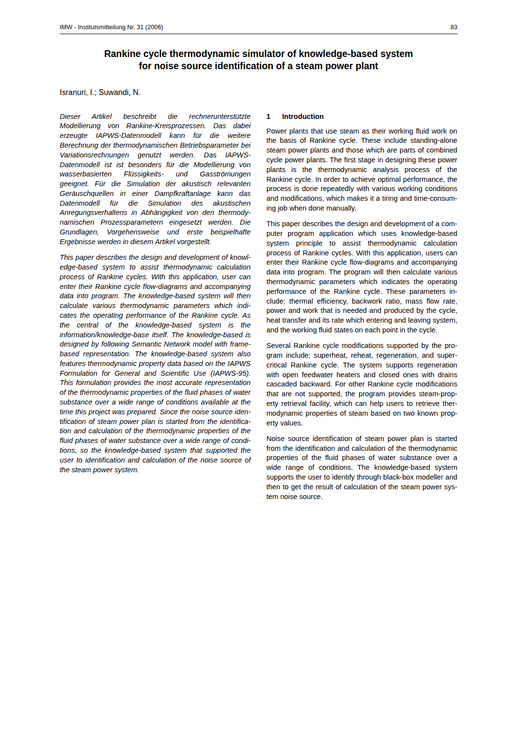IMW - Institutsmitteilung Nr. 31 (2006) 83
Rankine cycle thermodynamic simulator of knowledge-based system
for noise source identification of a steam power plant
Isranuri, I.; Suwandi, N.
Dieser Artikel beschreibt die rechnerunterstützte Modellierung von Rankine-Kreisprozessen. Das dabei erzeugte IAPWS-Datenmodell kann für die weitere Berechnung der thermodynamischen Betriebsparameter bei Variationsrechnungen genutzt werden. Das IAPWS-Datenmodell ist ist besonders für die Modellierung von wasserbasierten Flüssigkeits- und Gasströmungen geeignet. Für die Simulation der akustisch relevanten Geräuschquellen in einer Dampfkraftanlage kann das Datenmodell für die Simulation des akustischen Anregungsverhaltens in Abhängigkeit von den thermodynamischen Prozessparametern eingesetzt werden. Die Grundlagen, Vorgehensweise und erste beispielhafte Ergebnisse werden in diesem Artikel vorgestellt.
This paper describes the design and development of knowledge-based system to assist thermodynamic calculation process of Rankine cycles. With this application, user can enter their Rankine cycle flow-diagrams and accompanying data into program. The knowledge-based system will then calculate various thermodynamic parameters which indicates the operating performance of the Rankine cycle. As the central of the knowledge-based system is the information/knowledge-base itself. The knowledge-based is designed by following Semantic Network model with frame-based representation. The knowledge-based system also features thermodynamic property data based on the IAPWS Formulation for General and Scientific Use (IAPWS-95). This formulation provides the most accurate representation of the thermodynamic properties of the fluid phases of water substance over a wide range of conditions available at the time this project was prepared. Since the noise source identification of steam power plan is started from the identification and calculation of the thermodynamic properties of the fluid phases of water substance over a wide range of conditions, so the knowledge-based system that supported the user to identification and calculation of the noise source of the steam power system.
1 Introduction
Power plants that use steam as their working fluid work on the basis of Rankine cycle. These include standing-alone steam power plants and those which are parts of combined cycle power plants. The first stage in designing these power plants is the thermodynamic analysis process of the Rankine cycle. In order to achieve optimal performance, the process is done repeatedly with various working conditions and modifications, which makes it a tiring and time-consuming job when done manually.
This paper describes the design and development of a computer program application which uses knowledge-based system principle to assist thermodynamic calculation process of Rankine cycles. With this application, users can enter their Rankine cycle flow-diagrams and accompanying data into program. The program will then calculate various thermodynamic parameters which indicates the operating performance of the Rankine cycle. These parameters include: thermal efficiency, backwork ratio, mass flow rate, power and work that is needed and produced by the cycle, heat transfer and its rate which entering and leaving system, and the working fluid states on each point in the cycle.
Several Rankine cycle modifications supported by the program include: superheat, reheat, regeneration, and supercritical Rankine cycle. The system supports regeneration with open feedwater heaters and closed ones with drains cascaded backward. For other Rankine cycle modifications that are not supported, the program provides steam-property retrieval facility, which can help users to retrieve thermodynamic properties of steam based on two known property values.
Noise source identification of steam power plan is started from the identification and calculation of the thermodynamic properties of the fluid phases of water substance over a wide range of conditions. The knowledge-based system supports the user to identify through black-box modeller and then to get the result of calculation of the steam power system noise source.